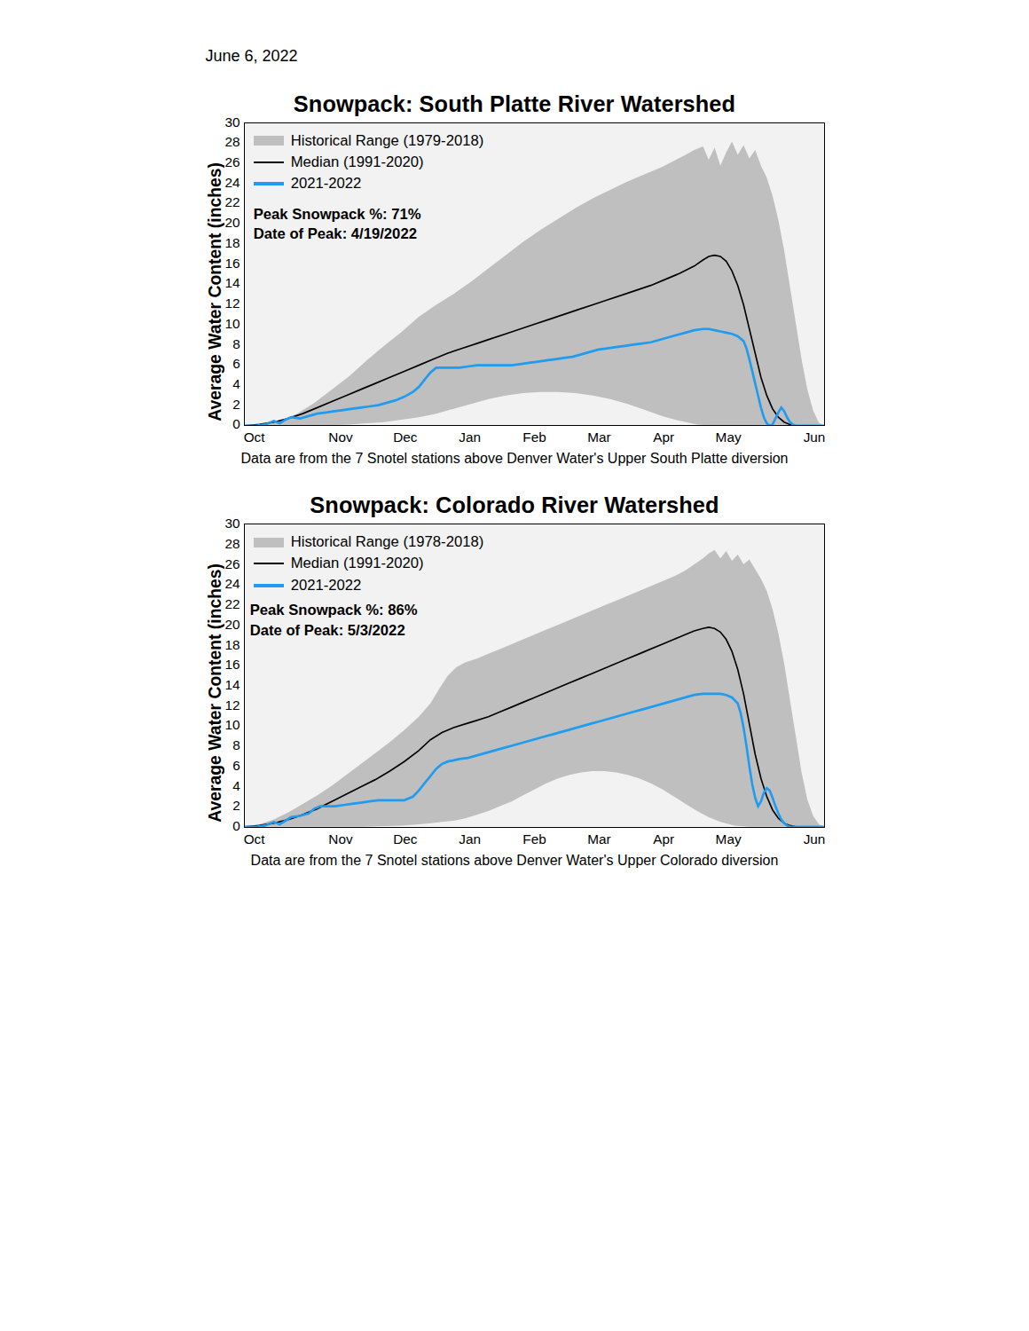June 6, 2022
Snowpack: South Platte River Watershed
Average Water Content (inches)
3028262422 2018161412 1086420
Historical Range (1979-2018)
Median (1991-2020)
2021-2022
Peak Snowpack %: 71%
Date of Peak: 4/19/2022
Oct Nov Dec Jan Feb Mar Apr May Jun
Data are from the 7 Snotel stations above Denver Water's Upper South Platte diversion
Snowpack: Colorado River Watershed
Average Water Content (inches)
3028262422 2018161412 1086420
Historical Range (1978-2018)
Median (1991-2020)
2021-2022
Peak Snowpack %: 86%
Date of Peak: 5/3/2022
Oct Nov Dec Jan Feb Mar Apr May Jun
Data are from the 7 Snotel stations above Denver Water's Upper Colorado diversion